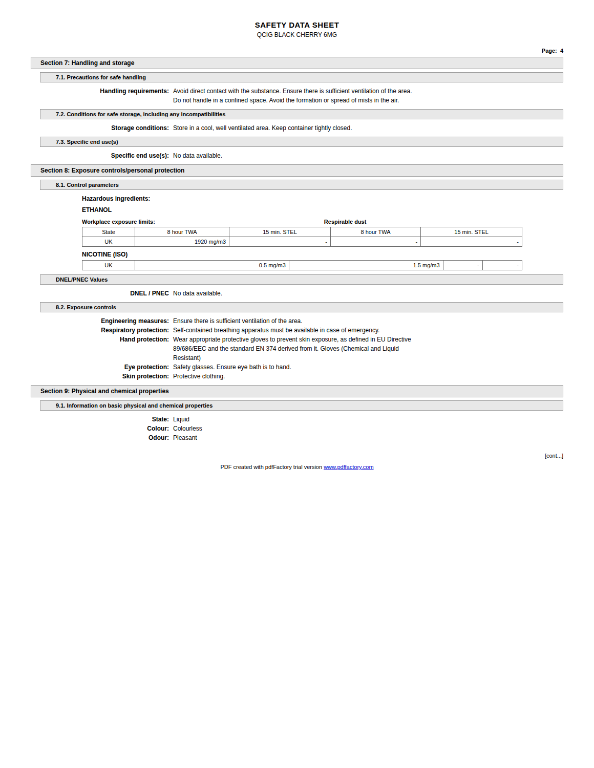SAFETY DATA SHEET
QCIG BLACK CHERRY 6MG
Page: 4
Section 7: Handling and storage
7.1. Precautions for safe handling
| Handling requirements: | Avoid direct contact with the substance. Ensure there is sufficient ventilation of the area. |
| | Do not handle in a confined space. Avoid the formation or spread of mists in the air. |
7.2. Conditions for safe storage, including any incompatibilities
| Storage conditions: | Store in a cool, well ventilated area. Keep container tightly closed. |
7.3. Specific end use(s)
| Specific end use(s): | No data available. |
Section 8: Exposure controls/personal protection
8.1. Control parameters
Hazardous ingredients:
ETHANOL
Workplace exposure limits:Respirable dust
| State | 8 hour TWA | 15 min. STEL | 8 hour TWA | 15 min. STEL |
| --- | --- | --- | --- | --- |
| UK | 1920 mg/m3 | - | - | - |
NICOTINE (ISO)
| UK | 0.5 mg/m3 | 1.5 mg/m3 | - | - |
DNEL/PNEC Values
| DNEL / PNEC | No data available. |
8.2. Exposure controls
| Engineering measures: | Ensure there is sufficient ventilation of the area. |
| Respiratory protection: | Self-contained breathing apparatus must be available in case of emergency. |
| Hand protection: | Wear appropriate protective gloves to prevent skin exposure, as defined in EU Directive |
| | 89/686/EEC and the standard EN 374 derived from it. Gloves (Chemical and Liquid |
| | Resistant) |
| Eye protection: | Safety glasses. Ensure eye bath is to hand. |
| Skin protection: | Protective clothing. |
Section 9: Physical and chemical properties
9.1. Information on basic physical and chemical properties
| State: | Liquid |
| Colour: | Colourless |
| Odour: | Pleasant |
[cont...]
PDF created with pdfFactory trial version www.pdffactory.com